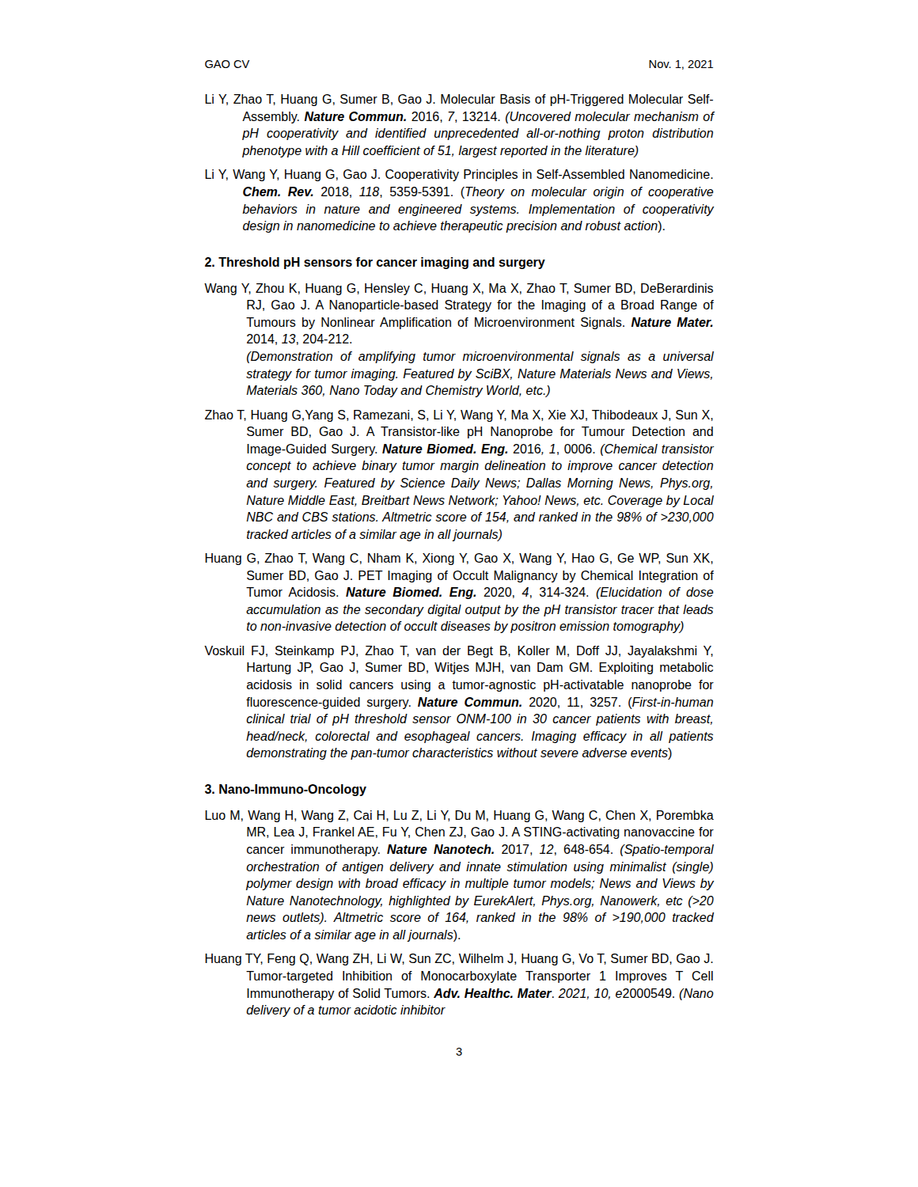GAO CV Nov. 1, 2021
Li Y, Zhao T, Huang G, Sumer B, Gao J. Molecular Basis of pH-Triggered Molecular Self-Assembly. Nature Commun. 2016, 7, 13214. (Uncovered molecular mechanism of pH cooperativity and identified unprecedented all-or-nothing proton distribution phenotype with a Hill coefficient of 51, largest reported in the literature)
Li Y, Wang Y, Huang G, Gao J. Cooperativity Principles in Self-Assembled Nanomedicine. Chem. Rev. 2018, 118, 5359-5391. (Theory on molecular origin of cooperative behaviors in nature and engineered systems. Implementation of cooperativity design in nanomedicine to achieve therapeutic precision and robust action).
2. Threshold pH sensors for cancer imaging and surgery
Wang Y, Zhou K, Huang G, Hensley C, Huang X, Ma X, Zhao T, Sumer BD, DeBerardinis RJ, Gao J. A Nanoparticle-based Strategy for the Imaging of a Broad Range of Tumours by Nonlinear Amplification of Microenvironment Signals. Nature Mater. 2014, 13, 204-212.
(Demonstration of amplifying tumor microenvironmental signals as a universal strategy for tumor imaging. Featured by SciBX, Nature Materials News and Views, Materials 360, Nano Today and Chemistry World, etc.)
Zhao T, Huang G,Yang S, Ramezani, S, Li Y, Wang Y, Ma X, Xie XJ, Thibodeaux J, Sun X, Sumer BD, Gao J. A Transistor-like pH Nanoprobe for Tumour Detection and Image-Guided Surgery. Nature Biomed. Eng. 2016, 1, 0006. (Chemical transistor concept to achieve binary tumor margin delineation to improve cancer detection and surgery. Featured by Science Daily News; Dallas Morning News, Phys.org, Nature Middle East, Breitbart News Network; Yahoo! News, etc. Coverage by Local NBC and CBS stations. Altmetric score of 154, and ranked in the 98% of >230,000 tracked articles of a similar age in all journals)
Huang G, Zhao T, Wang C, Nham K, Xiong Y, Gao X, Wang Y, Hao G, Ge WP, Sun XK, Sumer BD, Gao J. PET Imaging of Occult Malignancy by Chemical Integration of Tumor Acidosis. Nature Biomed. Eng. 2020, 4, 314-324. (Elucidation of dose accumulation as the secondary digital output by the pH transistor tracer that leads to non-invasive detection of occult diseases by positron emission tomography)
Voskuil FJ, Steinkamp PJ, Zhao T, van der Begt B, Koller M, Doff JJ, Jayalakshmi Y, Hartung JP, Gao J, Sumer BD, Witjes MJH, van Dam GM. Exploiting metabolic acidosis in solid cancers using a tumor-agnostic pH-activatable nanoprobe for fluorescence-guided surgery. Nature Commun. 2020, 11, 3257. (First-in-human clinical trial of pH threshold sensor ONM-100 in 30 cancer patients with breast, head/neck, colorectal and esophageal cancers. Imaging efficacy in all patients demonstrating the pan-tumor characteristics without severe adverse events)
3. Nano-Immuno-Oncology
Luo M, Wang H, Wang Z, Cai H, Lu Z, Li Y, Du M, Huang G, Wang C, Chen X, Porembka MR, Lea J, Frankel AE, Fu Y, Chen ZJ, Gao J. A STING-activating nanovaccine for cancer immunotherapy. Nature Nanotech. 2017, 12, 648-654. (Spatio-temporal orchestration of antigen delivery and innate stimulation using minimalist (single) polymer design with broad efficacy in multiple tumor models; News and Views by Nature Nanotechnology, highlighted by EurekAlert, Phys.org, Nanowerk, etc (>20 news outlets). Altmetric score of 164, ranked in the 98% of >190,000 tracked articles of a similar age in all journals).
Huang TY, Feng Q, Wang ZH, Li W, Sun ZC, Wilhelm J, Huang G, Vo T, Sumer BD, Gao J. Tumor-targeted Inhibition of Monocarboxylate Transporter 1 Improves T Cell Immunotherapy of Solid Tumors. Adv. Healthc. Mater. 2021, 10, e2000549. (Nano delivery of a tumor acidotic inhibitor
3